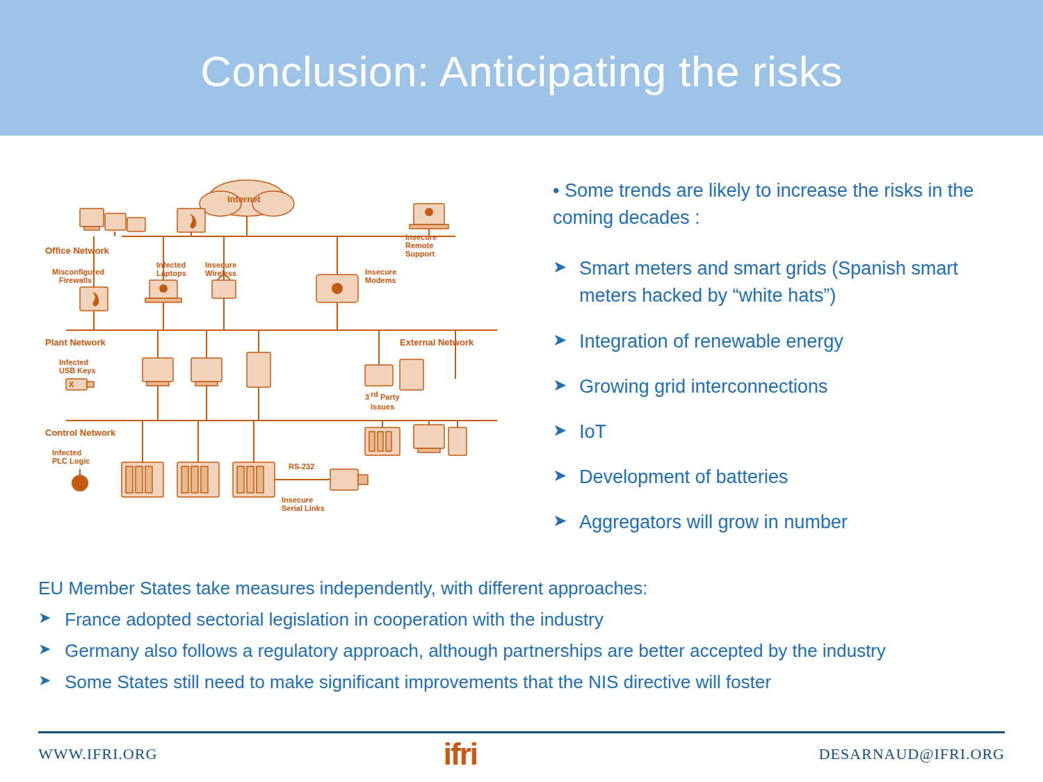Conclusion: Anticipating the risks
Industrial control system network diagram Internet Office Network Insecure Remote Support Misconfigured Firewalls Infected Laptops Insecure Wireless Insecure Modems Plant Network External Network Infected USB Keys X 3 rd Party Issues Control Network Infected PLC Logic RS-232 Insecure Serial Links
• Some trends are likely to increase the risks in the coming decades :
Smart meters and smart grids (Spanish smart meters hacked by “white hats”)
Integration of renewable energy
Growing grid interconnections
IoT
Development of batteries
Aggregators will grow in number
EU Member States take measures independently, with different approaches:
France adopted sectorial legislation in cooperation with the industry
Germany also follows a regulatory approach, although partnerships are better accepted by the industry
Some States still need to make significant improvements that the NIS directive will foster
WWW.IFRI.ORG ifri DESARNAUD@IFRI.ORG